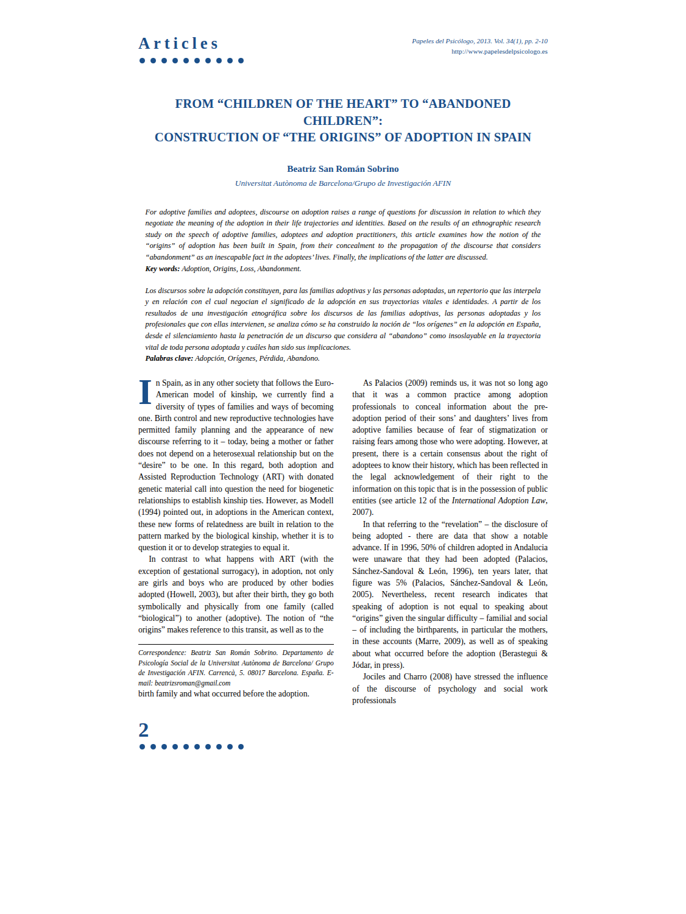Articles
Papeles del Psicólogo, 2013. Vol. 34(1), pp. 2-10
http://www.papelesdelpsicologo.es
FROM “CHILDREN OF THE HEART” TO “ABANDONED CHILDREN”:
CONSTRUCTION OF “THE ORIGINS” OF ADOPTION IN SPAIN
Beatriz San Román Sobrino
Universitat Autònoma de Barcelona/Grupo de Investigación AFIN
For adoptive families and adoptees, discourse on adoption raises a range of questions for discussion in relation to which they negotiate the meaning of the adoption in their life trajectories and identities. Based on the results of an ethnographic research study on the speech of adoptive families, adoptees and adoption practitioners, this article examines how the notion of the “origins” of adoption has been built in Spain, from their concealment to the propagation of the discourse that considers “abandonment” as an inescapable fact in the adoptees’ lives. Finally, the implications of the latter are discussed.
Key words: Adoption, Origins, Loss, Abandonment.
Los discursos sobre la adopción constituyen, para las familias adoptivas y las personas adoptadas, un repertorio que las interpela y en relación con el cual negocian el significado de la adopción en sus trayectorias vitales e identidades. A partir de los resultados de una investigación etnográfica sobre los discursos de las familias adoptivas, las personas adoptadas y los profesionales que con ellas intervienen, se analiza cómo se ha construido la noción de “los orígenes” en la adopción en España, desde el silenciamiento hasta la penetración de un discurso que considera al “abandono” como insoslayable en la trayectoria vital de toda persona adoptada y cuáles han sido sus implicaciones.
Palabras clave: Adopción, Orígenes, Pérdida, Abandono.
In Spain, as in any other society that follows the Euro-American model of kinship, we currently find a diversity of types of families and ways of becoming one. Birth control and new reproductive technologies have permitted family planning and the appearance of new discourse referring to it – today, being a mother or father does not depend on a heterosexual relationship but on the “desire” to be one. In this regard, both adoption and Assisted Reproduction Technology (ART) with donated genetic material call into question the need for biogenetic relationships to establish kinship ties. However, as Modell (1994) pointed out, in adoptions in the American context, these new forms of relatedness are built in relation to the pattern marked by the biological kinship, whether it is to question it or to develop strategies to equal it.
In contrast to what happens with ART (with the exception of gestational surrogacy), in adoption, not only are girls and boys who are produced by other bodies adopted (Howell, 2003), but after their birth, they go both symbolically and physically from one family (called “biological”) to another (adoptive). The notion of “the origins” makes reference to this transit, as well as to the
Correspondence: Beatriz San Román Sobrino. Departamento de Psicología Social de la Universitat Autònoma de Barcelona/ Grupo de Investigación AFIN. Carrencà, 5. 08017 Barcelona. España. E-mail: beatrizsroman@gmail.com
birth family and what occurred before the adoption.
As Palacios (2009) reminds us, it was not so long ago that it was a common practice among adoption professionals to conceal information about the pre-adoption period of their sons’ and daughters’ lives from adoptive families because of fear of stigmatization or raising fears among those who were adopting. However, at present, there is a certain consensus about the right of adoptees to know their history, which has been reflected in the legal acknowledgement of their right to the information on this topic that is in the possession of public entities (see article 12 of the International Adoption Law, 2007).
In that referring to the “revelation” – the disclosure of being adopted - there are data that show a notable advance. If in 1996, 50% of children adopted in Andalucia were unaware that they had been adopted (Palacios, Sánchez-Sandoval & León, 1996), ten years later, that figure was 5% (Palacios, Sánchez-Sandoval & León, 2005). Nevertheless, recent research indicates that speaking of adoption is not equal to speaking about “origins” given the singular difficulty – familial and social – of including the birthparents, in particular the mothers, in these accounts (Marre, 2009), as well as of speaking about what occurred before the adoption (Berastegui & Jódar, in press).
Jociles and Charro (2008) have stressed the influence of the discourse of psychology and social work professionals
2